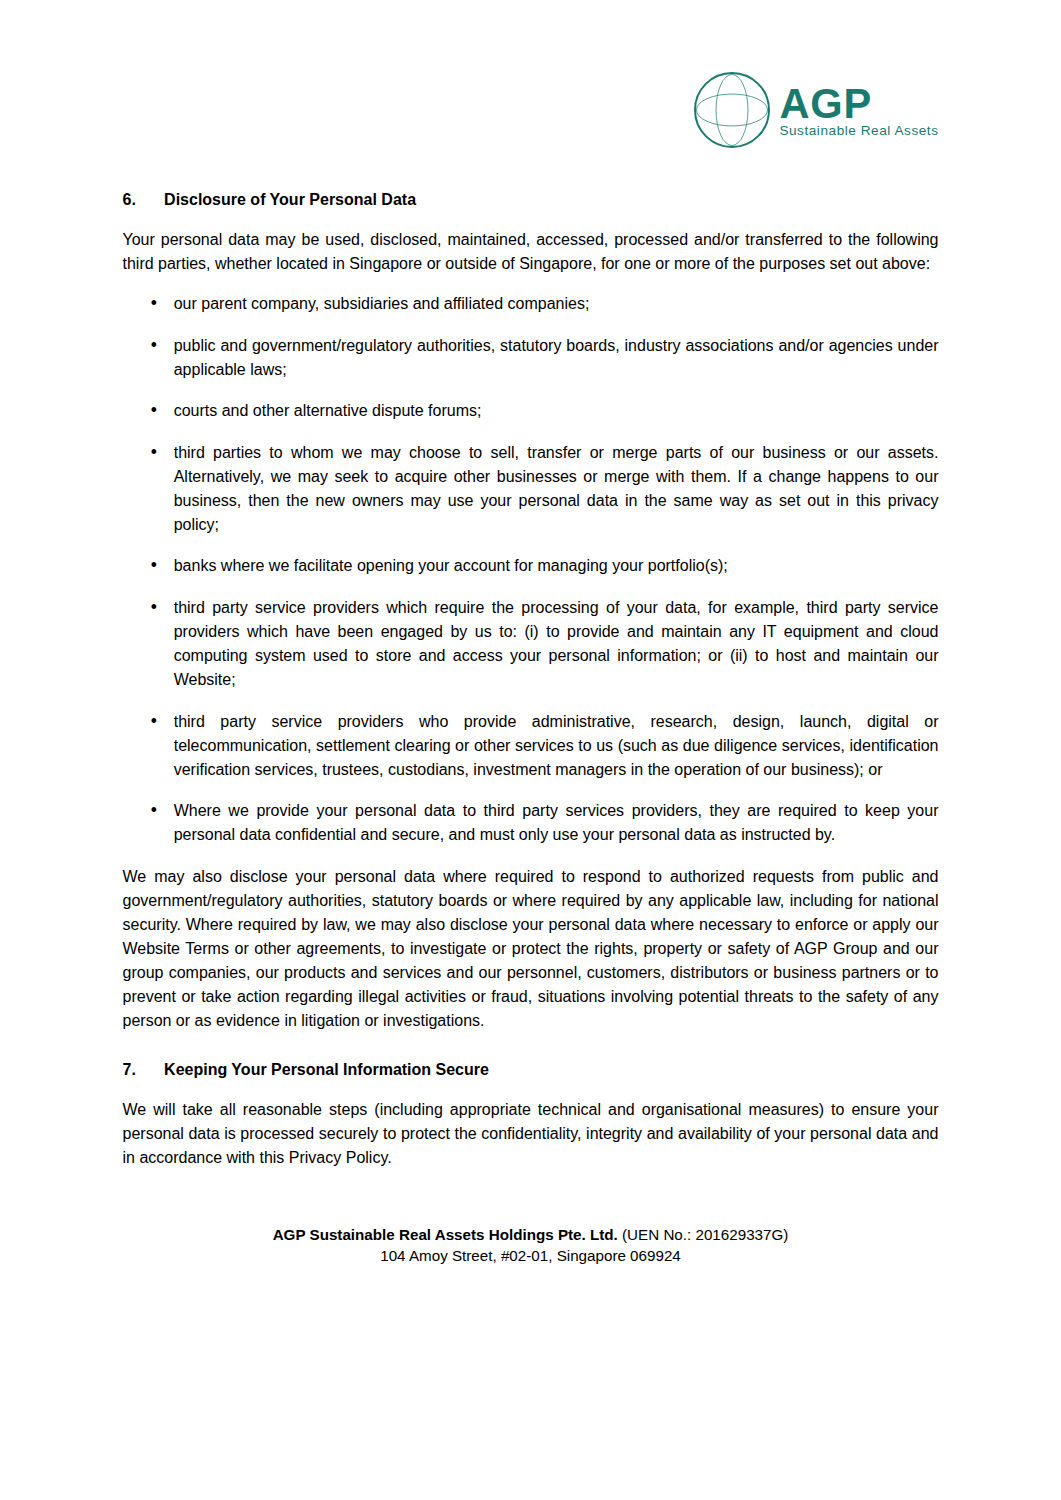AGP Sustainable Real Assets
6. Disclosure of Your Personal Data
Your personal data may be used, disclosed, maintained, accessed, processed and/or transferred to the following third parties, whether located in Singapore or outside of Singapore, for one or more of the purposes set out above:
our parent company, subsidiaries and affiliated companies;
public and government/regulatory authorities, statutory boards, industry associations and/or agencies under applicable laws;
courts and other alternative dispute forums;
third parties to whom we may choose to sell, transfer or merge parts of our business or our assets. Alternatively, we may seek to acquire other businesses or merge with them. If a change happens to our business, then the new owners may use your personal data in the same way as set out in this privacy policy;
banks where we facilitate opening your account for managing your portfolio(s);
third party service providers which require the processing of your data, for example, third party service providers which have been engaged by us to: (i) to provide and maintain any IT equipment and cloud computing system used to store and access your personal information; or (ii) to host and maintain our Website;
third party service providers who provide administrative, research, design, launch, digital or telecommunication, settlement clearing or other services to us (such as due diligence services, identification verification services, trustees, custodians, investment managers in the operation of our business); or
Where we provide your personal data to third party services providers, they are required to keep your personal data confidential and secure, and must only use your personal data as instructed by.
We may also disclose your personal data where required to respond to authorized requests from public and government/regulatory authorities, statutory boards or where required by any applicable law, including for national security. Where required by law, we may also disclose your personal data where necessary to enforce or apply our Website Terms or other agreements, to investigate or protect the rights, property or safety of AGP Group and our group companies, our products and services and our personnel, customers, distributors or business partners or to prevent or take action regarding illegal activities or fraud, situations involving potential threats to the safety of any person or as evidence in litigation or investigations.
7. Keeping Your Personal Information Secure
We will take all reasonable steps (including appropriate technical and organisational measures) to ensure your personal data is processed securely to protect the confidentiality, integrity and availability of your personal data and in accordance with this Privacy Policy.
AGP Sustainable Real Assets Holdings Pte. Ltd. (UEN No.: 201629337G)
104 Amoy Street, #02-01, Singapore 069924